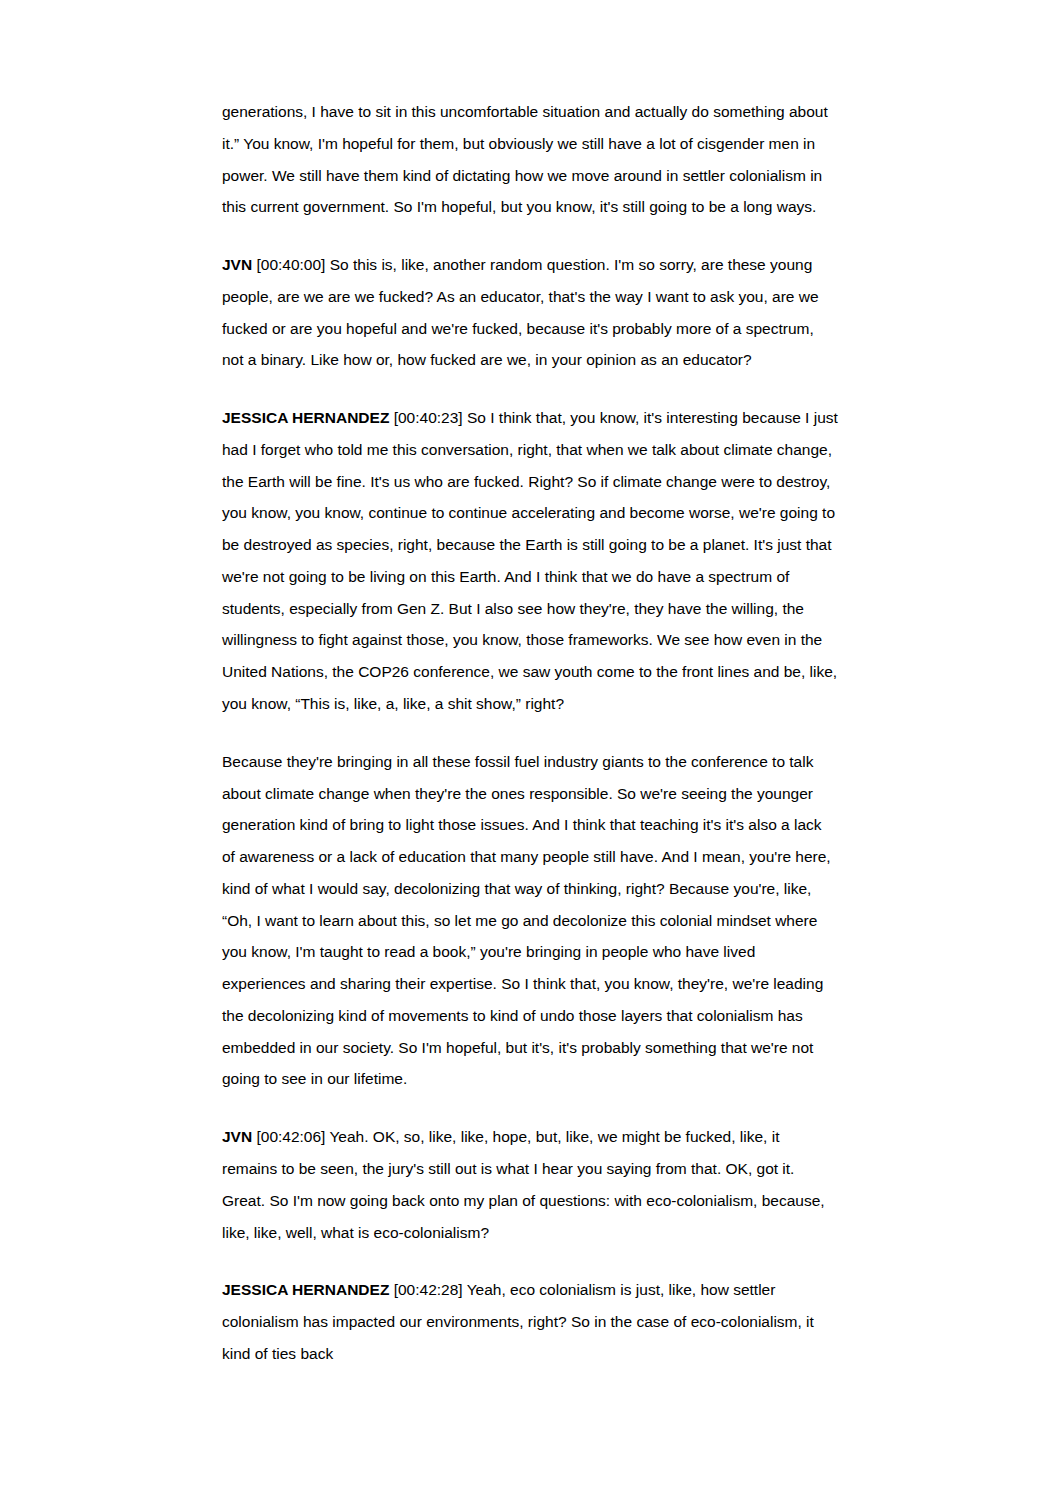generations, I have to sit in this uncomfortable situation and actually do something about it.” You know, I'm hopeful for them, but obviously we still have a lot of cisgender men in power. We still have them kind of dictating how we move around in settler colonialism in this current government. So I'm hopeful, but you know, it's still going to be a long ways.
JVN [00:40:00] So this is, like, another random question. I'm so sorry, are these young people, are we are we fucked? As an educator, that's the way I want to ask you, are we fucked or are you hopeful and we're fucked, because it's probably more of a spectrum, not a binary. Like how or, how fucked are we, in your opinion as an educator?
JESSICA HERNANDEZ [00:40:23] So I think that, you know, it's interesting because I just had I forget who told me this conversation, right, that when we talk about climate change, the Earth will be fine. It's us who are fucked. Right? So if climate change were to destroy, you know, you know, continue to continue accelerating and become worse, we're going to be destroyed as species, right, because the Earth is still going to be a planet. It's just that we're not going to be living on this Earth. And I think that we do have a spectrum of students, especially from Gen Z. But I also see how they're, they have the willing, the willingness to fight against those, you know, those frameworks. We see how even in the United Nations, the COP26 conference, we saw youth come to the front lines and be, like, you know, “This is, like, a, like, a shit show,” right?
Because they're bringing in all these fossil fuel industry giants to the conference to talk about climate change when they're the ones responsible. So we're seeing the younger generation kind of bring to light those issues. And I think that teaching it's it's also a lack of awareness or a lack of education that many people still have. And I mean, you're here, kind of what I would say, decolonizing that way of thinking, right? Because you're, like, “Oh, I want to learn about this, so let me go and decolonize this colonial mindset where you know, I'm taught to read a book,” you're bringing in people who have lived experiences and sharing their expertise. So I think that, you know, they're, we're leading the decolonizing kind of movements to kind of undo those layers that colonialism has embedded in our society. So I'm hopeful, but it's, it's probably something that we're not going to see in our lifetime.
JVN [00:42:06] Yeah. OK, so, like, like, hope, but, like, we might be fucked, like, it remains to be seen, the jury's still out is what I hear you saying from that. OK, got it. Great. So I'm now going back onto my plan of questions: with eco-colonialism, because, like, like, well, what is eco-colonialism?
JESSICA HERNANDEZ [00:42:28] Yeah, eco colonialism is just, like, how settler colonialism has impacted our environments, right? So in the case of eco-colonialism, it kind of ties back